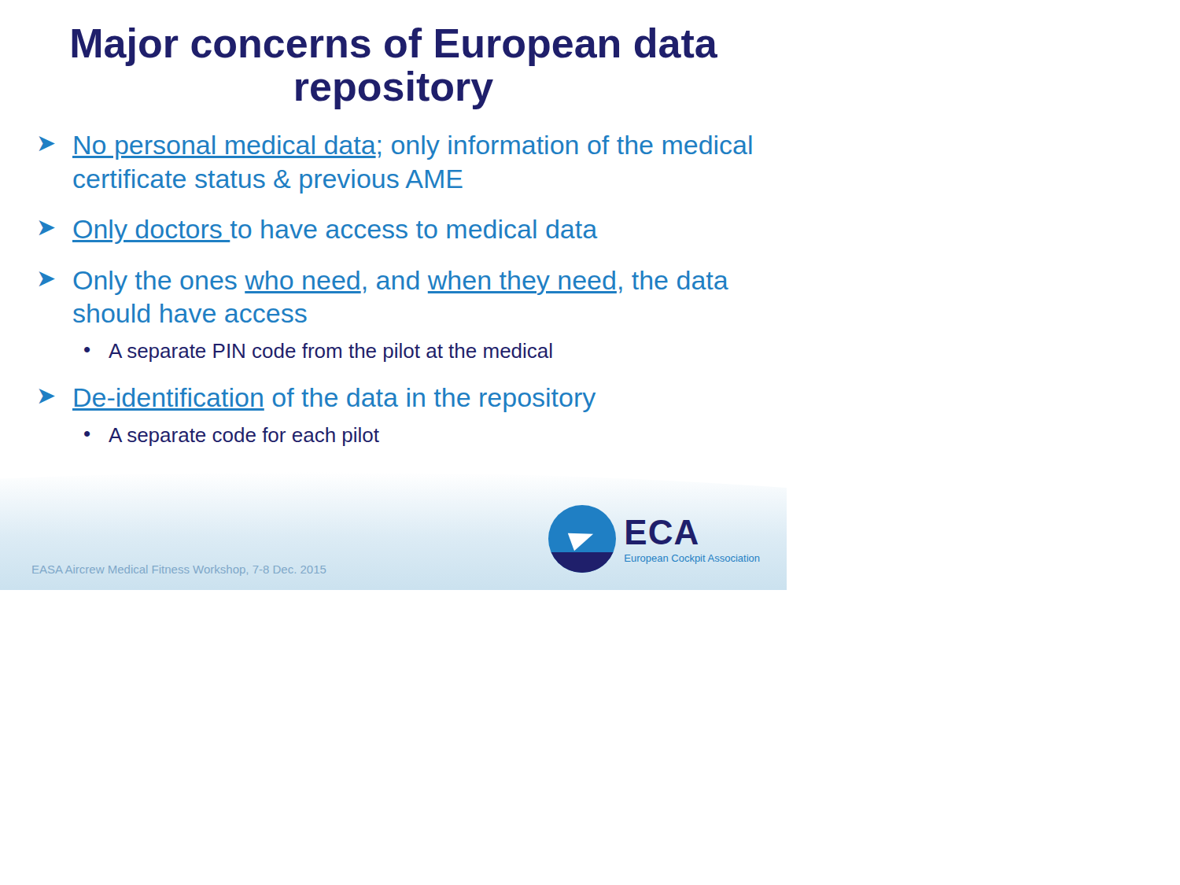Major concerns of European data repository
No personal medical data; only information of the medical certificate status & previous AME
Only doctors to have access to medical data
Only the ones who need, and when they need, the data should have access
A separate PIN code from the pilot at the medical
De-identification of the data in the repository
A separate code for each pilot
EASA Aircrew Medical Fitness Workshop, 7-8 Dec. 2015
ECA
European Cockpit Association